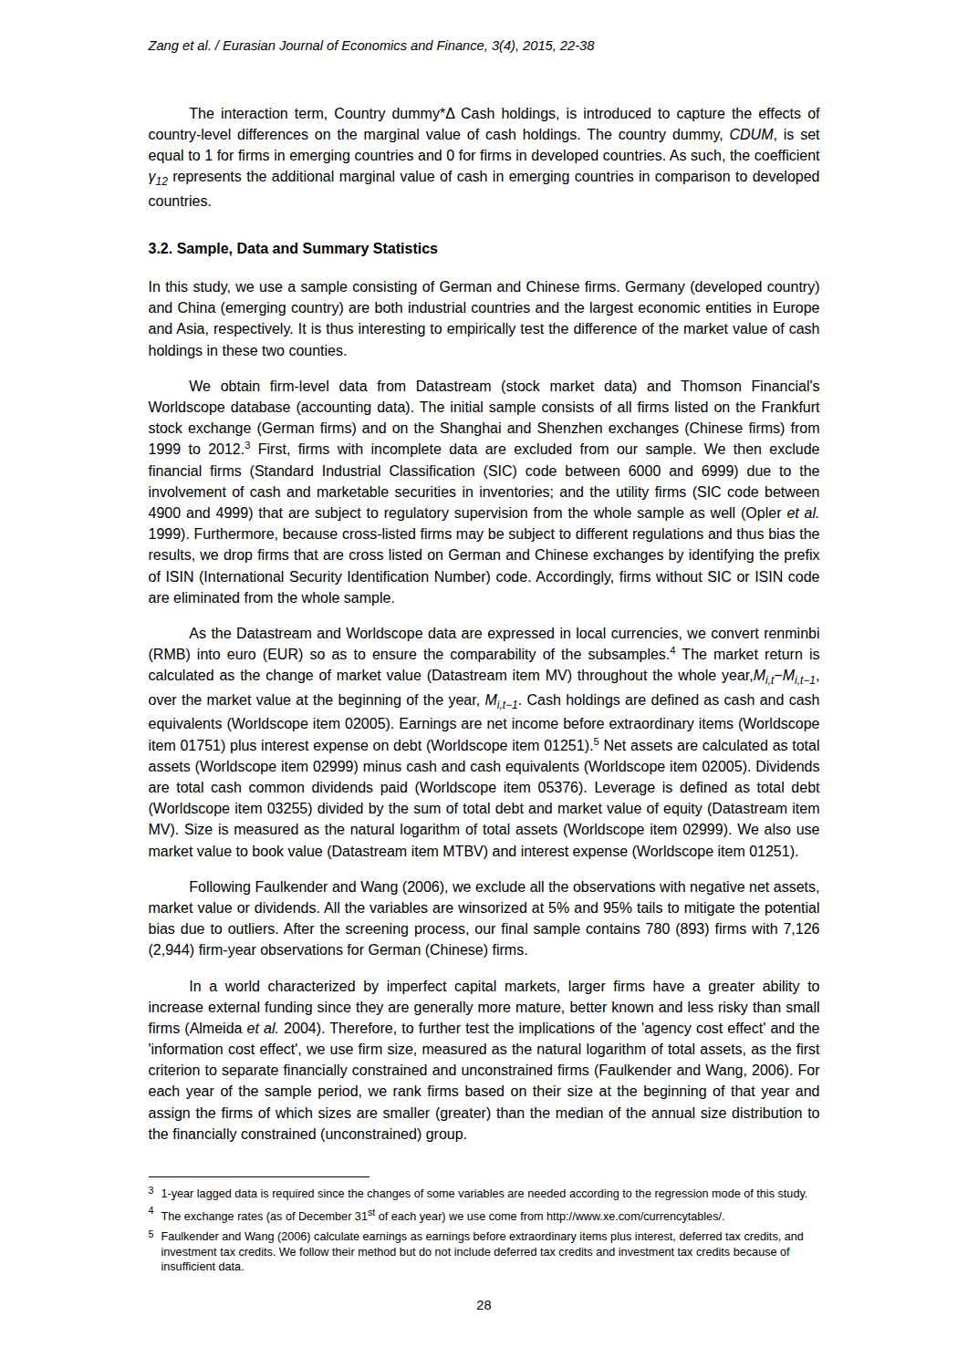Zang et al. / Eurasian Journal of Economics and Finance, 3(4), 2015, 22-38
The interaction term, Country dummy*Δ Cash holdings, is introduced to capture the effects of country-level differences on the marginal value of cash holdings. The country dummy, CDUM, is set equal to 1 for firms in emerging countries and 0 for firms in developed countries. As such, the coefficient γ12 represents the additional marginal value of cash in emerging countries in comparison to developed countries.
3.2. Sample, Data and Summary Statistics
In this study, we use a sample consisting of German and Chinese firms. Germany (developed country) and China (emerging country) are both industrial countries and the largest economic entities in Europe and Asia, respectively. It is thus interesting to empirically test the difference of the market value of cash holdings in these two counties.
We obtain firm-level data from Datastream (stock market data) and Thomson Financial's Worldscope database (accounting data). The initial sample consists of all firms listed on the Frankfurt stock exchange (German firms) and on the Shanghai and Shenzhen exchanges (Chinese firms) from 1999 to 2012.3 First, firms with incomplete data are excluded from our sample. We then exclude financial firms (Standard Industrial Classification (SIC) code between 6000 and 6999) due to the involvement of cash and marketable securities in inventories; and the utility firms (SIC code between 4900 and 4999) that are subject to regulatory supervision from the whole sample as well (Opler et al. 1999). Furthermore, because cross-listed firms may be subject to different regulations and thus bias the results, we drop firms that are cross listed on German and Chinese exchanges by identifying the prefix of ISIN (International Security Identification Number) code. Accordingly, firms without SIC or ISIN code are eliminated from the whole sample.
As the Datastream and Worldscope data are expressed in local currencies, we convert renminbi (RMB) into euro (EUR) so as to ensure the comparability of the subsamples.4 The market return is calculated as the change of market value (Datastream item MV) throughout the whole year,Mi,t−Mi,t−1, over the market value at the beginning of the year, Mi,t−1. Cash holdings are defined as cash and cash equivalents (Worldscope item 02005). Earnings are net income before extraordinary items (Worldscope item 01751) plus interest expense on debt (Worldscope item 01251).5 Net assets are calculated as total assets (Worldscope item 02999) minus cash and cash equivalents (Worldscope item 02005). Dividends are total cash common dividends paid (Worldscope item 05376). Leverage is defined as total debt (Worldscope item 03255) divided by the sum of total debt and market value of equity (Datastream item MV). Size is measured as the natural logarithm of total assets (Worldscope item 02999). We also use market value to book value (Datastream item MTBV) and interest expense (Worldscope item 01251).
Following Faulkender and Wang (2006), we exclude all the observations with negative net assets, market value or dividends. All the variables are winsorized at 5% and 95% tails to mitigate the potential bias due to outliers. After the screening process, our final sample contains 780 (893) firms with 7,126 (2,944) firm-year observations for German (Chinese) firms.
In a world characterized by imperfect capital markets, larger firms have a greater ability to increase external funding since they are generally more mature, better known and less risky than small firms (Almeida et al. 2004). Therefore, to further test the implications of the 'agency cost effect' and the 'information cost effect', we use firm size, measured as the natural logarithm of total assets, as the first criterion to separate financially constrained and unconstrained firms (Faulkender and Wang, 2006). For each year of the sample period, we rank firms based on their size at the beginning of that year and assign the firms of which sizes are smaller (greater) than the median of the annual size distribution to the financially constrained (unconstrained) group.
3 1-year lagged data is required since the changes of some variables are needed according to the regression mode of this study.
4 The exchange rates (as of December 31st of each year) we use come from http://www.xe.com/currencytables/.
5 Faulkender and Wang (2006) calculate earnings as earnings before extraordinary items plus interest, deferred tax credits, and investment tax credits. We follow their method but do not include deferred tax credits and investment tax credits because of insufficient data.
28